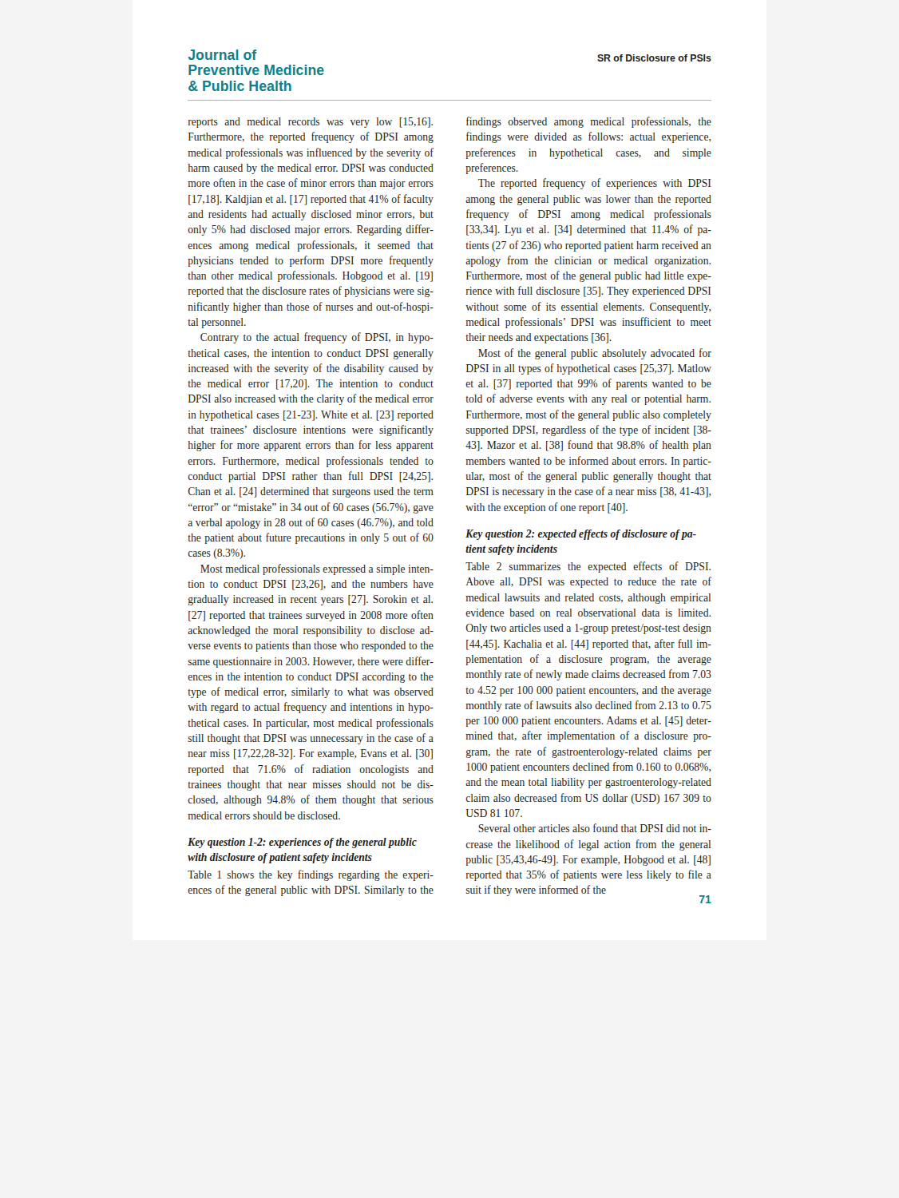Journal of Preventive Medicine & Public Health
SR of Disclosure of PSIs
reports and medical records was very low [15,16]. Furthermore, the reported frequency of DPSI among medical professionals was influenced by the severity of harm caused by the medical error. DPSI was conducted more often in the case of minor errors than major errors [17,18]. Kaldjian et al. [17] reported that 41% of faculty and residents had actually disclosed minor errors, but only 5% had disclosed major errors. Regarding differences among medical professionals, it seemed that physicians tended to perform DPSI more frequently than other medical professionals. Hobgood et al. [19] reported that the disclosure rates of physicians were significantly higher than those of nurses and out-of-hospital personnel.
Contrary to the actual frequency of DPSI, in hypothetical cases, the intention to conduct DPSI generally increased with the severity of the disability caused by the medical error [17,20]. The intention to conduct DPSI also increased with the clarity of the medical error in hypothetical cases [21-23]. White et al. [23] reported that trainees’ disclosure intentions were significantly higher for more apparent errors than for less apparent errors. Furthermore, medical professionals tended to conduct partial DPSI rather than full DPSI [24,25]. Chan et al. [24] determined that surgeons used the term “error” or “mistake” in 34 out of 60 cases (56.7%), gave a verbal apology in 28 out of 60 cases (46.7%), and told the patient about future precautions in only 5 out of 60 cases (8.3%).
Most medical professionals expressed a simple intention to conduct DPSI [23,26], and the numbers have gradually increased in recent years [27]. Sorokin et al. [27] reported that trainees surveyed in 2008 more often acknowledged the moral responsibility to disclose adverse events to patients than those who responded to the same questionnaire in 2003. However, there were differences in the intention to conduct DPSI according to the type of medical error, similarly to what was observed with regard to actual frequency and intentions in hypothetical cases. In particular, most medical professionals still thought that DPSI was unnecessary in the case of a near miss [17,22,28-32]. For example, Evans et al. [30] reported that 71.6% of radiation oncologists and trainees thought that near misses should not be disclosed, although 94.8% of them thought that serious medical errors should be disclosed.
Key question 1-2: experiences of the general public with disclosure of patient safety incidents
Table 1 shows the key findings regarding the experiences of the general public with DPSI. Similarly to the findings observed among medical professionals, the findings were divided as follows: actual experience, preferences in hypothetical cases, and simple preferences.
The reported frequency of experiences with DPSI among the general public was lower than the reported frequency of DPSI among medical professionals [33,34]. Lyu et al. [34] determined that 11.4% of patients (27 of 236) who reported patient harm received an apology from the clinician or medical organization. Furthermore, most of the general public had little experience with full disclosure [35]. They experienced DPSI without some of its essential elements. Consequently, medical professionals’ DPSI was insufficient to meet their needs and expectations [36].
Most of the general public absolutely advocated for DPSI in all types of hypothetical cases [25,37]. Matlow et al. [37] reported that 99% of parents wanted to be told of adverse events with any real or potential harm. Furthermore, most of the general public also completely supported DPSI, regardless of the type of incident [38-43]. Mazor et al. [38] found that 98.8% of health plan members wanted to be informed about errors. In particular, most of the general public generally thought that DPSI is necessary in the case of a near miss [38, 41-43], with the exception of one report [40].
Key question 2: expected effects of disclosure of patient safety incidents
Table 2 summarizes the expected effects of DPSI. Above all, DPSI was expected to reduce the rate of medical lawsuits and related costs, although empirical evidence based on real observational data is limited. Only two articles used a 1-group pretest/post-test design [44,45]. Kachalia et al. [44] reported that, after full implementation of a disclosure program, the average monthly rate of newly made claims decreased from 7.03 to 4.52 per 100 000 patient encounters, and the average monthly rate of lawsuits also declined from 2.13 to 0.75 per 100 000 patient encounters. Adams et al. [45] determined that, after implementation of a disclosure program, the rate of gastroenterology-related claims per 1000 patient encounters declined from 0.160 to 0.068%, and the mean total liability per gastroenterology-related claim also decreased from US dollar (USD) 167 309 to USD 81 107.
Several other articles also found that DPSI did not increase the likelihood of legal action from the general public [35,43,46-49]. For example, Hobgood et al. [48] reported that 35% of patients were less likely to file a suit if they were informed of the
71